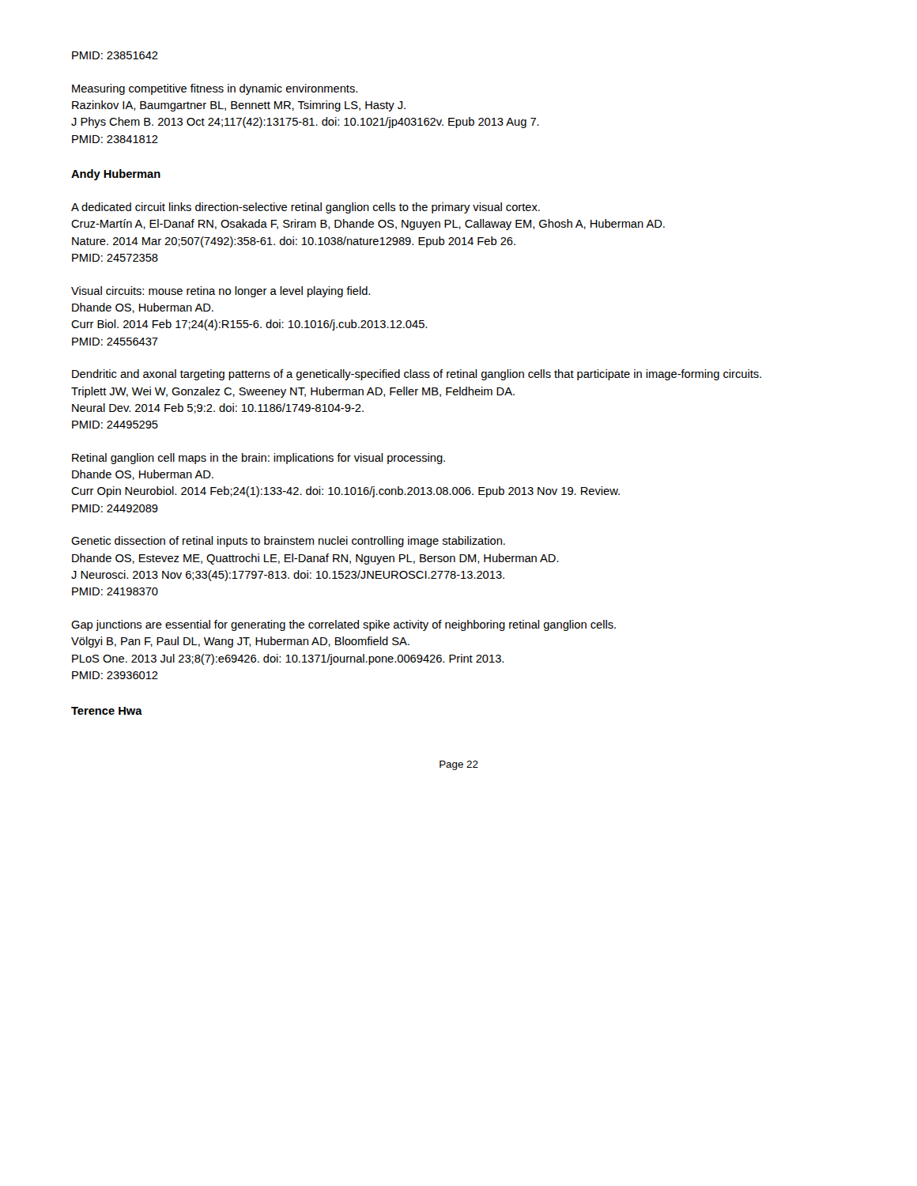PMID: 23851642
Measuring competitive fitness in dynamic environments.
Razinkov IA, Baumgartner BL, Bennett MR, Tsimring LS, Hasty J.
J Phys Chem B. 2013 Oct 24;117(42):13175-81. doi: 10.1021/jp403162v. Epub 2013 Aug 7.
PMID: 23841812
Andy Huberman
A dedicated circuit links direction-selective retinal ganglion cells to the primary visual cortex.
Cruz-Martín A, El-Danaf RN, Osakada F, Sriram B, Dhande OS, Nguyen PL, Callaway EM, Ghosh A, Huberman AD.
Nature. 2014 Mar 20;507(7492):358-61. doi: 10.1038/nature12989. Epub 2014 Feb 26.
PMID: 24572358
Visual circuits: mouse retina no longer a level playing field.
Dhande OS, Huberman AD.
Curr Biol. 2014 Feb 17;24(4):R155-6. doi: 10.1016/j.cub.2013.12.045.
PMID: 24556437
Dendritic and axonal targeting patterns of a genetically-specified class of retinal ganglion cells that participate in image-forming circuits.
Triplett JW, Wei W, Gonzalez C, Sweeney NT, Huberman AD, Feller MB, Feldheim DA.
Neural Dev. 2014 Feb 5;9:2. doi: 10.1186/1749-8104-9-2.
PMID: 24495295
Retinal ganglion cell maps in the brain: implications for visual processing.
Dhande OS, Huberman AD.
Curr Opin Neurobiol. 2014 Feb;24(1):133-42. doi: 10.1016/j.conb.2013.08.006. Epub 2013 Nov 19. Review.
PMID: 24492089
Genetic dissection of retinal inputs to brainstem nuclei controlling image stabilization.
Dhande OS, Estevez ME, Quattrochi LE, El-Danaf RN, Nguyen PL, Berson DM, Huberman AD.
J Neurosci. 2013 Nov 6;33(45):17797-813. doi: 10.1523/JNEUROSCI.2778-13.2013.
PMID: 24198370
Gap junctions are essential for generating the correlated spike activity of neighboring retinal ganglion cells.
Völgyi B, Pan F, Paul DL, Wang JT, Huberman AD, Bloomfield SA.
PLoS One. 2013 Jul 23;8(7):e69426. doi: 10.1371/journal.pone.0069426. Print 2013.
PMID: 23936012
Terence Hwa
Page 22